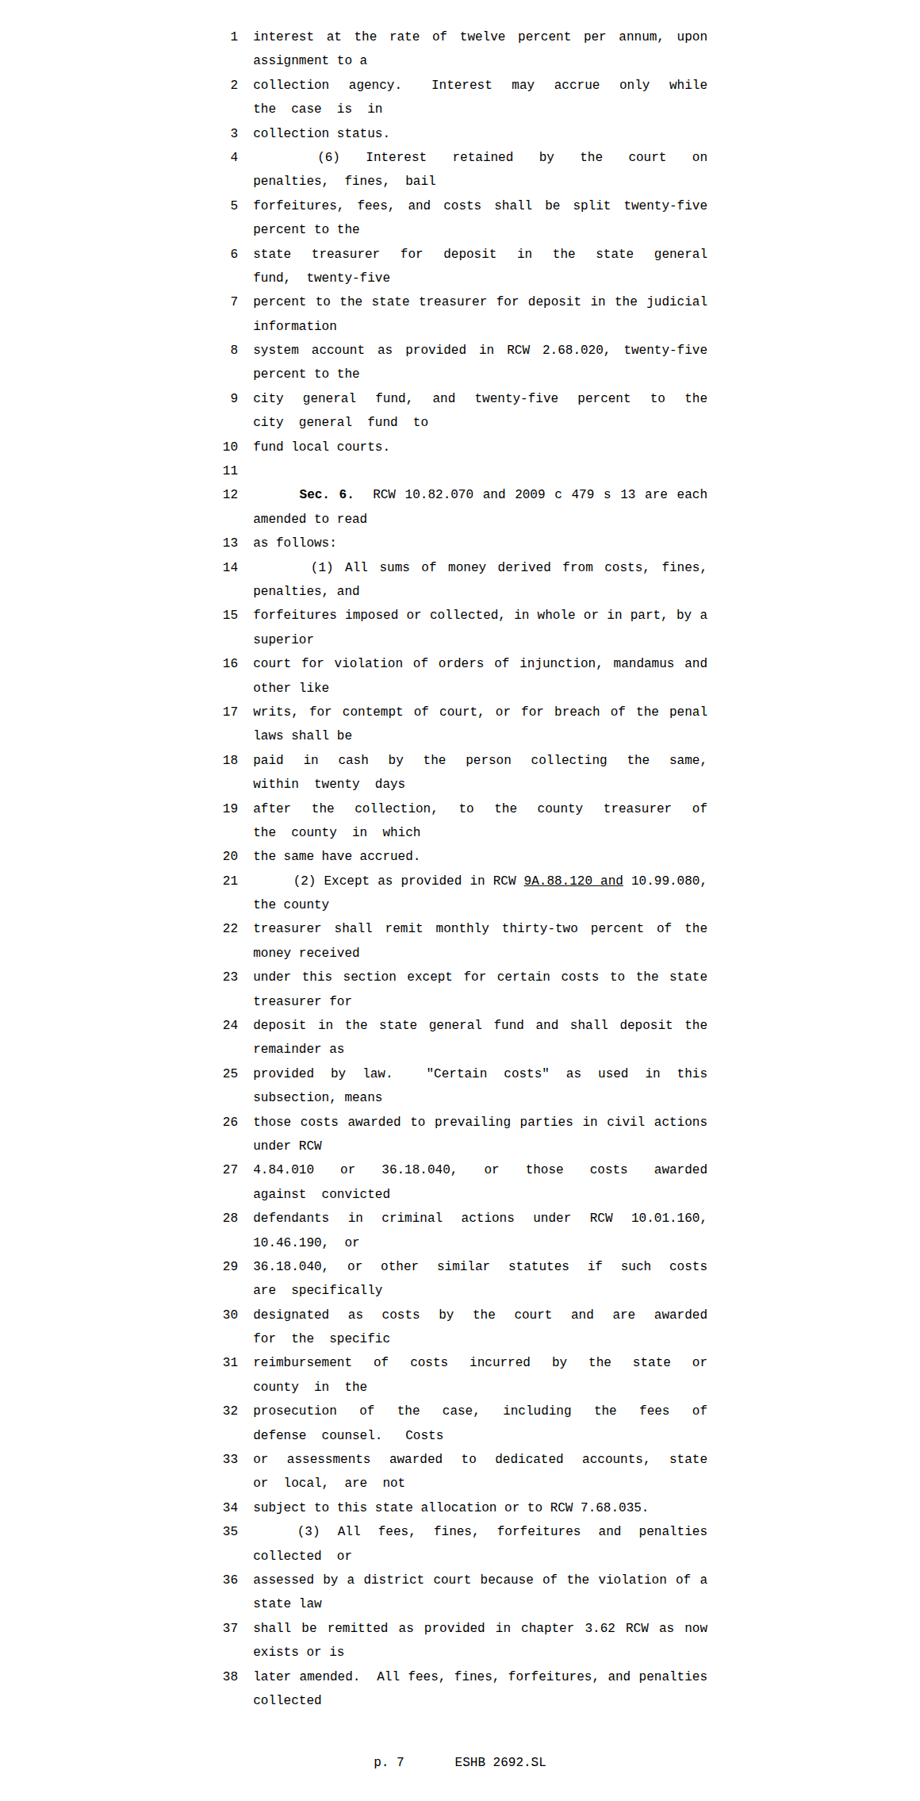interest at the rate of twelve percent per annum, upon assignment to a
collection agency. Interest may accrue only while the case is in
collection status.
(6) Interest retained by the court on penalties, fines, bail
forfeitures, fees, and costs shall be split twenty-five percent to the
state treasurer for deposit in the state general fund, twenty-five
percent to the state treasurer for deposit in the judicial information
system account as provided in RCW 2.68.020, twenty-five percent to the
city general fund, and twenty-five percent to the city general fund to
fund local courts.
Sec. 6. RCW 10.82.070 and 2009 c 479 s 13 are each amended to read
as follows:
(1) All sums of money derived from costs, fines, penalties, and
forfeitures imposed or collected, in whole or in part, by a superior
court for violation of orders of injunction, mandamus and other like
writs, for contempt of court, or for breach of the penal laws shall be
paid in cash by the person collecting the same, within twenty days
after the collection, to the county treasurer of the county in which
the same have accrued.
(2) Except as provided in RCW 9A.88.120 and 10.99.080, the county
treasurer shall remit monthly thirty-two percent of the money received
under this section except for certain costs to the state treasurer for
deposit in the state general fund and shall deposit the remainder as
provided by law. "Certain costs" as used in this subsection, means
those costs awarded to prevailing parties in civil actions under RCW
4.84.010 or 36.18.040, or those costs awarded against convicted
defendants in criminal actions under RCW 10.01.160, 10.46.190, or
36.18.040, or other similar statutes if such costs are specifically
designated as costs by the court and are awarded for the specific
reimbursement of costs incurred by the state or county in the
prosecution of the case, including the fees of defense counsel. Costs
or assessments awarded to dedicated accounts, state or local, are not
subject to this state allocation or to RCW 7.68.035.
(3) All fees, fines, forfeitures and penalties collected or
assessed by a district court because of the violation of a state law
shall be remitted as provided in chapter 3.62 RCW as now exists or is
later amended. All fees, fines, forfeitures, and penalties collected
p. 7 ESHB 2692.SL